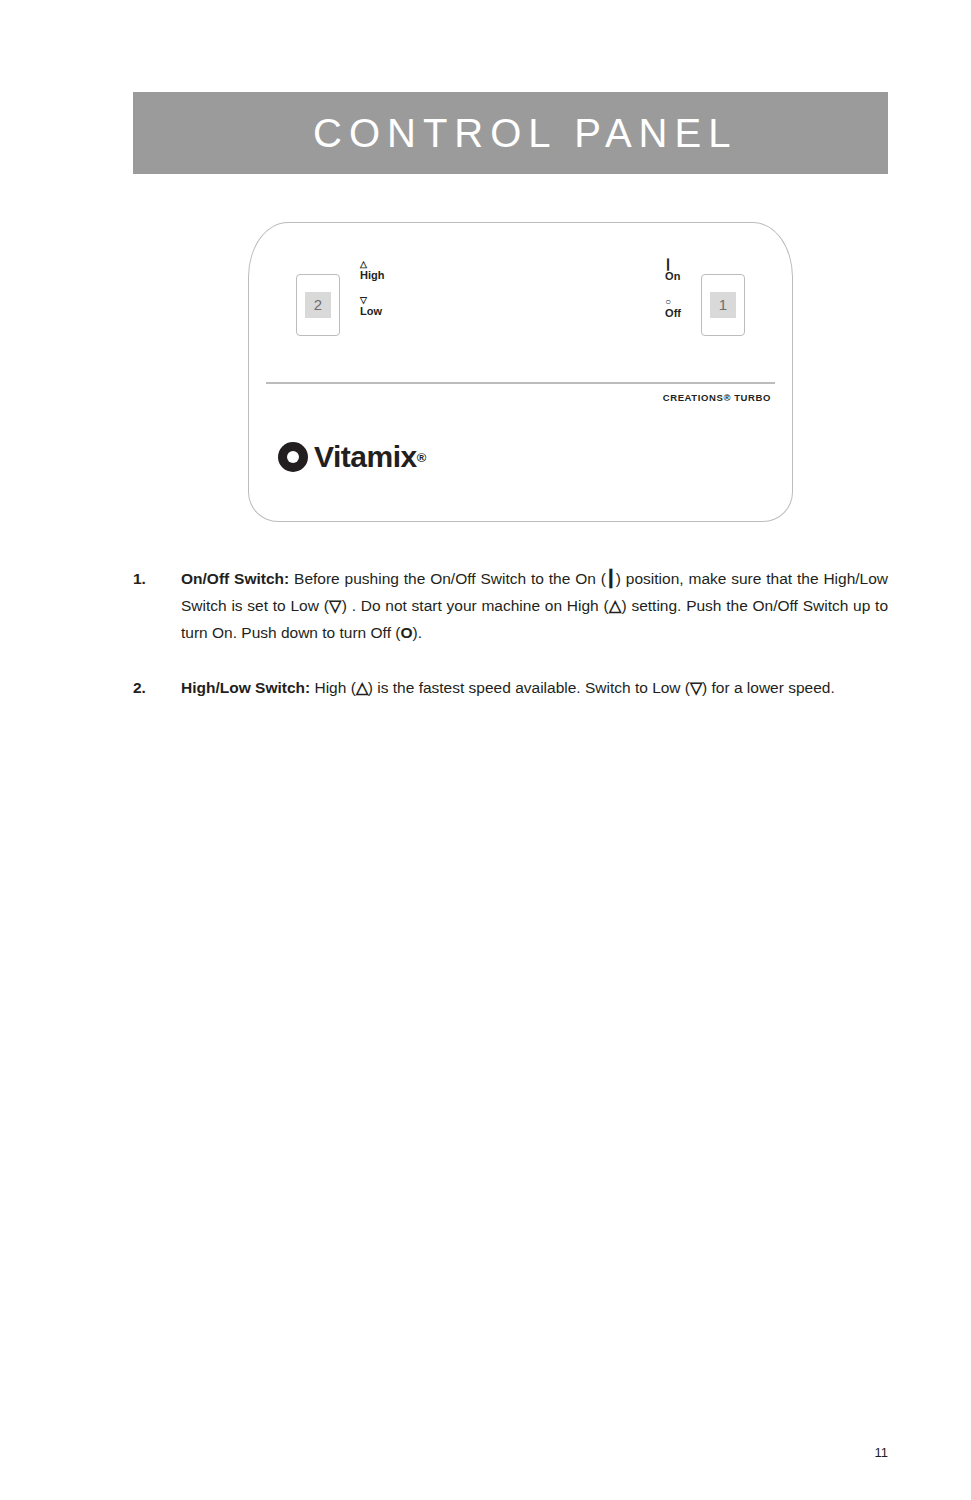CONTROL PANEL
2
△ High ▽ Low
┃ On ○ Off
1
CREATIONS® TURBO
Vitamix®
1. On/Off Switch: Before pushing the On/Off Switch to the On (┃) position, make sure that the High/Low Switch is set to Low (▽) . Do not start your machine on High (△) setting. Push the On/Off Switch up to turn On. Push down to turn Off (O).
2. High/Low Switch: High (△) is the fastest speed available. Switch to Low (▽) for a lower speed.
11